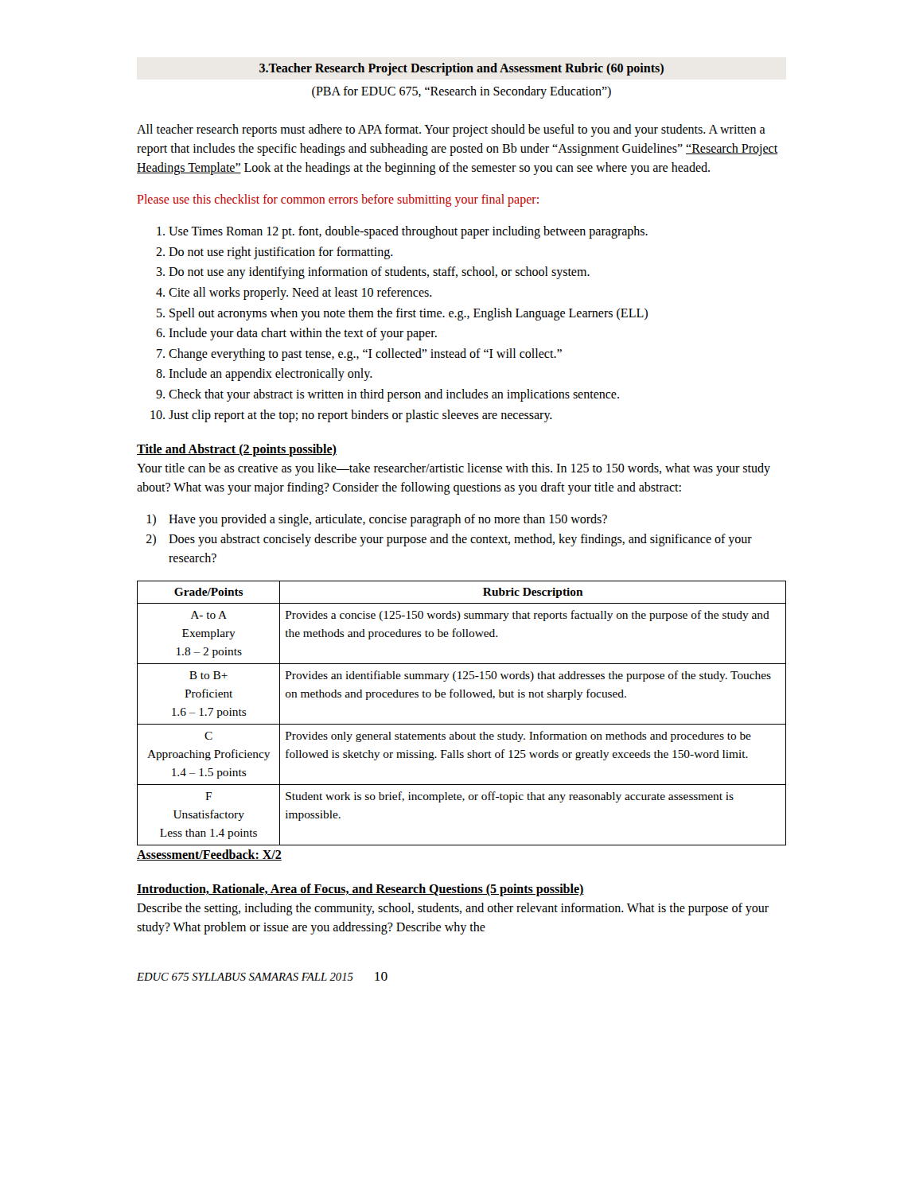3.Teacher Research Project Description and Assessment Rubric (60 points)
(PBA for EDUC 675, “Research in Secondary Education”)
All teacher research reports must adhere to APA format. Your project should be useful to you and your students. A written a report that includes the specific headings and subheading are posted on Bb under “Assignment Guidelines” “Research Project Headings Template” Look at the headings at the beginning of the semester so you can see where you are headed.
Please use this checklist for common errors before submitting your final paper:
Use Times Roman 12 pt. font, double-spaced throughout paper including between paragraphs.
Do not use right justification for formatting.
Do not use any identifying information of students, staff, school, or school system.
Cite all works properly. Need at least 10 references.
Spell out acronyms when you note them the first time. e.g., English Language Learners (ELL)
Include your data chart within the text of your paper.
Change everything to past tense, e.g., “I collected” instead of “I will collect.”
Include an appendix electronically only.
Check that your abstract is written in third person and includes an implications sentence.
Just clip report at the top; no report binders or plastic sleeves are necessary.
Title and Abstract (2 points possible)
Your title can be as creative as you like—take researcher/artistic license with this. In 125 to 150 words, what was your study about? What was your major finding? Consider the following questions as you draft your title and abstract:
Have you provided a single, articulate, concise paragraph of no more than 150 words?
Does you abstract concisely describe your purpose and the context, method, key findings, and significance of your research?
| Grade/Points | Rubric Description |
| --- | --- |
| A- to A Exemplary 1.8 – 2 points | Provides a concise (125-150 words) summary that reports factually on the purpose of the study and the methods and procedures to be followed. |
| B to B+ Proficient 1.6 – 1.7 points | Provides an identifiable summary (125-150 words) that addresses the purpose of the study. Touches on methods and procedures to be followed, but is not sharply focused. |
| C Approaching Proficiency 1.4 – 1.5 points | Provides only general statements about the study. Information on methods and procedures to be followed is sketchy or missing. Falls short of 125 words or greatly exceeds the 150-word limit. |
| F Unsatisfactory Less than 1.4 points | Student work is so brief, incomplete, or off-topic that any reasonably accurate assessment is impossible. |
Assessment/Feedback: X/2
Introduction, Rationale, Area of Focus, and Research Questions (5 points possible)
Describe the setting, including the community, school, students, and other relevant information. What is the purpose of your study? What problem or issue are you addressing? Describe why the
EDUC 675 SYLLABUS SAMARAS FALL 2015 10